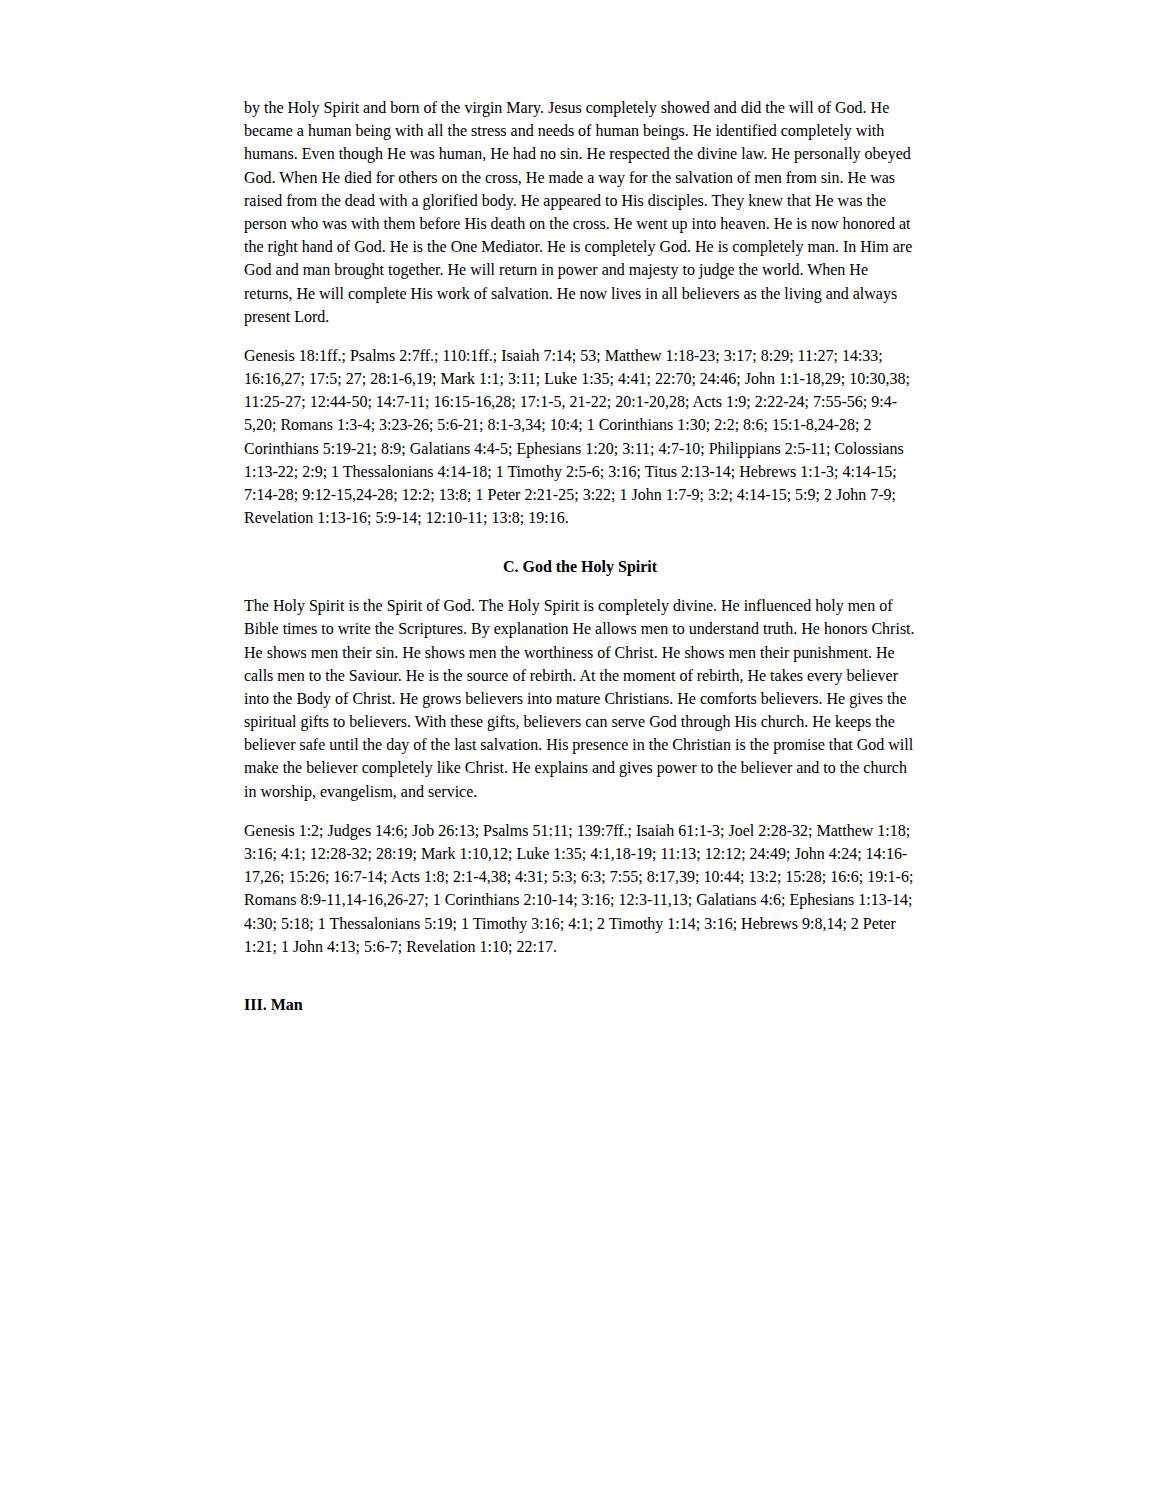by the Holy Spirit and born of the virgin Mary. Jesus completely showed and did the will of God. He became a human being with all the stress and needs of human beings. He identified completely with humans. Even though He was human, He had no sin. He respected the divine law. He personally obeyed God. When He died for others on the cross, He made a way for the salvation of men from sin. He was raised from the dead with a glorified body. He appeared to His disciples. They knew that He was the person who was with them before His death on the cross. He went up into heaven. He is now honored at the right hand of God. He is the One Mediator. He is completely God. He is completely man. In Him are God and man brought together. He will return in power and majesty to judge the world. When He returns, He will complete His work of salvation. He now lives in all believers as the living and always present Lord.
Genesis 18:1ff.; Psalms 2:7ff.; 110:1ff.; Isaiah 7:14; 53; Matthew 1:18-23; 3:17; 8:29; 11:27; 14:33; 16:16,27; 17:5; 27; 28:1-6,19; Mark 1:1; 3:11; Luke 1:35; 4:41; 22:70; 24:46; John 1:1-18,29; 10:30,38; 11:25-27; 12:44-50; 14:7-11; 16:15-16,28; 17:1-5, 21-22; 20:1-20,28; Acts 1:9; 2:22-24; 7:55-56; 9:4-5,20; Romans 1:3-4; 3:23-26; 5:6-21; 8:1-3,34; 10:4; 1 Corinthians 1:30; 2:2; 8:6; 15:1-8,24-28; 2 Corinthians 5:19-21; 8:9; Galatians 4:4-5; Ephesians 1:20; 3:11; 4:7-10; Philippians 2:5-11; Colossians 1:13-22; 2:9; 1 Thessalonians 4:14-18; 1 Timothy 2:5-6; 3:16; Titus 2:13-14; Hebrews 1:1-3; 4:14-15; 7:14-28; 9:12-15,24-28; 12:2; 13:8; 1 Peter 2:21-25; 3:22; 1 John 1:7-9; 3:2; 4:14-15; 5:9; 2 John 7-9; Revelation 1:13-16; 5:9-14; 12:10-11; 13:8; 19:16.
C. God the Holy Spirit
The Holy Spirit is the Spirit of God. The Holy Spirit is completely divine. He influenced holy men of Bible times to write the Scriptures. By explanation He allows men to understand truth. He honors Christ. He shows men their sin. He shows men the worthiness of Christ. He shows men their punishment. He calls men to the Saviour. He is the source of rebirth. At the moment of rebirth, He takes every believer into the Body of Christ. He grows believers into mature Christians. He comforts believers. He gives the spiritual gifts to believers. With these gifts, believers can serve God through His church. He keeps the believer safe until the day of the last salvation. His presence in the Christian is the promise that God will make the believer completely like Christ. He explains and gives power to the believer and to the church in worship, evangelism, and service.
Genesis 1:2; Judges 14:6; Job 26:13; Psalms 51:11; 139:7ff.; Isaiah 61:1-3; Joel 2:28-32; Matthew 1:18; 3:16; 4:1; 12:28-32; 28:19; Mark 1:10,12; Luke 1:35; 4:1,18-19; 11:13; 12:12; 24:49; John 4:24; 14:16-17,26; 15:26; 16:7-14; Acts 1:8; 2:1-4,38; 4:31; 5:3; 6:3; 7:55; 8:17,39; 10:44; 13:2; 15:28; 16:6; 19:1-6; Romans 8:9-11,14-16,26-27; 1 Corinthians 2:10-14; 3:16; 12:3-11,13; Galatians 4:6; Ephesians 1:13-14; 4:30; 5:18; 1 Thessalonians 5:19; 1 Timothy 3:16; 4:1; 2 Timothy 1:14; 3:16; Hebrews 9:8,14; 2 Peter 1:21; 1 John 4:13; 5:6-7; Revelation 1:10; 22:17.
III. Man